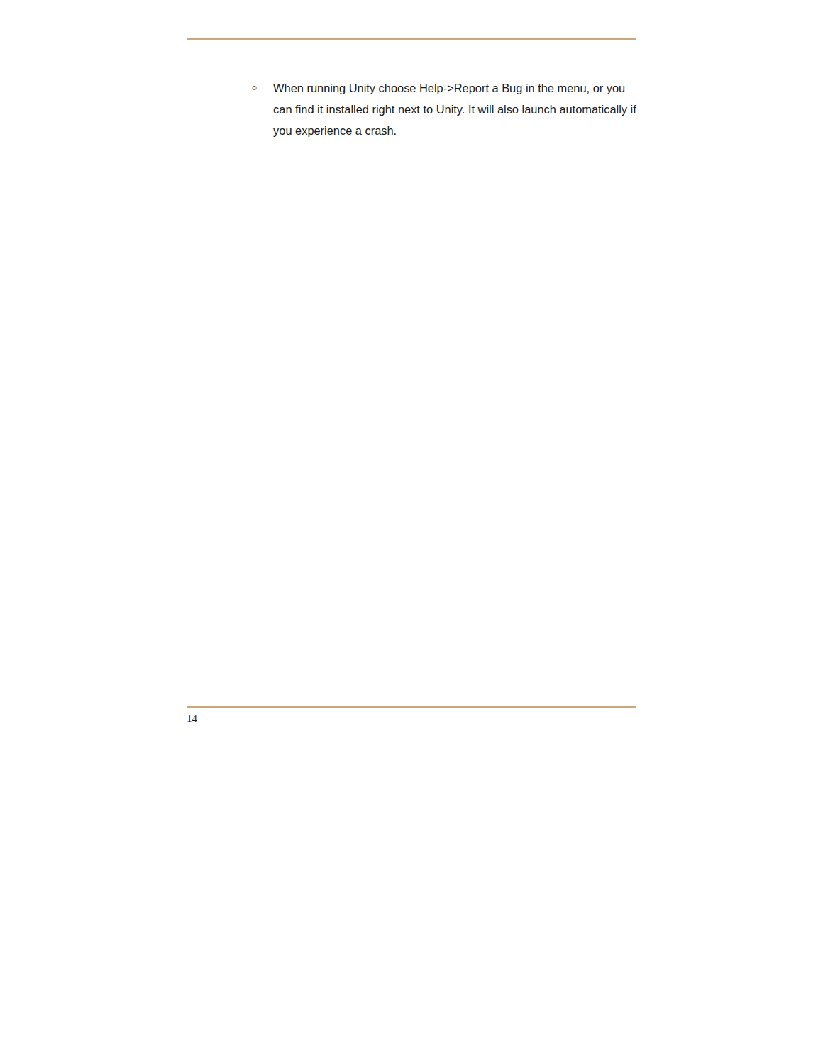When running Unity choose Help->Report a Bug in the menu, or you can find it installed right next to Unity. It will also launch automatically if you experience a crash.
14